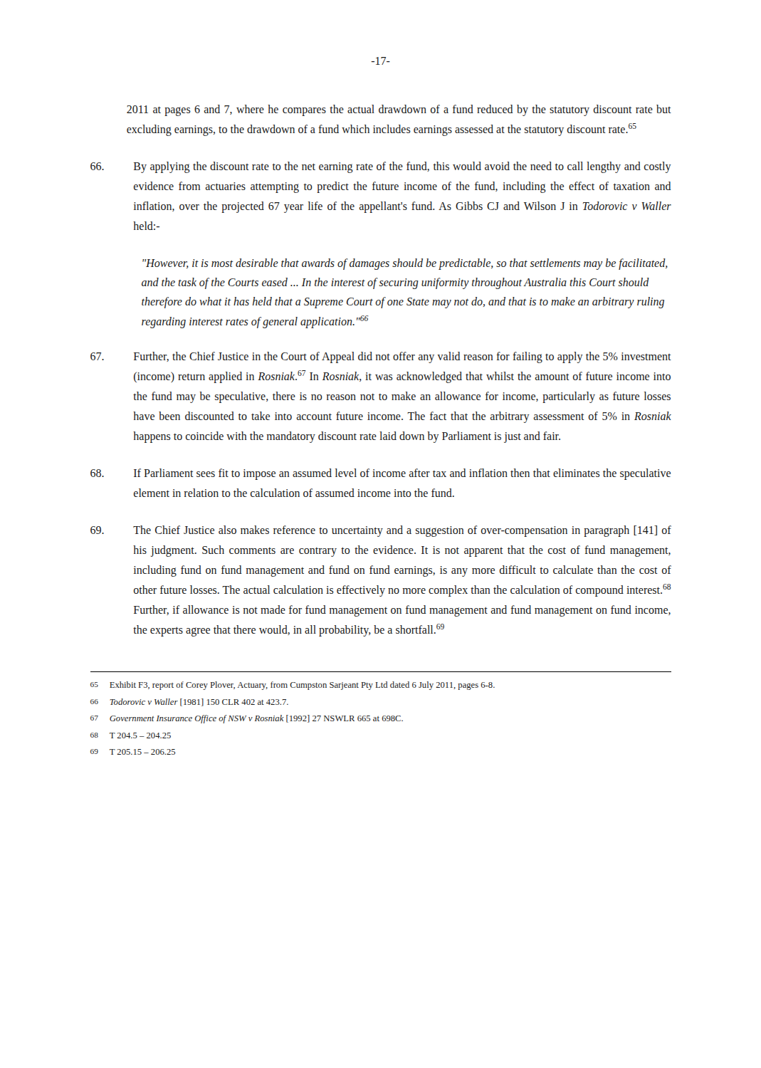-17-
2011 at pages 6 and 7, where he compares the actual drawdown of a fund reduced by the statutory discount rate but excluding earnings, to the drawdown of a fund which includes earnings assessed at the statutory discount rate.65
66.
By applying the discount rate to the net earning rate of the fund, this would avoid the need to call lengthy and costly evidence from actuaries attempting to predict the future income of the fund, including the effect of taxation and inflation, over the projected 67 year life of the appellant's fund. As Gibbs CJ and Wilson J in Todorovic v Waller held:-
"However, it is most desirable that awards of damages should be predictable, so that settlements may be facilitated, and the task of the Courts eased ... In the interest of securing uniformity throughout Australia this Court should therefore do what it has held that a Supreme Court of one State may not do, and that is to make an arbitrary ruling regarding interest rates of general application."66
67.
Further, the Chief Justice in the Court of Appeal did not offer any valid reason for failing to apply the 5% investment (income) return applied in Rosniak.67 In Rosniak, it was acknowledged that whilst the amount of future income into the fund may be speculative, there is no reason not to make an allowance for income, particularly as future losses have been discounted to take into account future income. The fact that the arbitrary assessment of 5% in Rosniak happens to coincide with the mandatory discount rate laid down by Parliament is just and fair.
68.
If Parliament sees fit to impose an assumed level of income after tax and inflation then that eliminates the speculative element in relation to the calculation of assumed income into the fund.
69.
The Chief Justice also makes reference to uncertainty and a suggestion of over-compensation in paragraph [141] of his judgment. Such comments are contrary to the evidence. It is not apparent that the cost of fund management, including fund on fund management and fund on fund earnings, is any more difficult to calculate than the cost of other future losses. The actual calculation is effectively no more complex than the calculation of compound interest.68 Further, if allowance is not made for fund management on fund management and fund management on fund income, the experts agree that there would, in all probability, be a shortfall.69
Exhibit F3, report of Corey Plover, Actuary, from Cumpston Sarjeant Pty Ltd dated 6 July 2011, pages 6-8.
Todorovic v Waller [1981] 150 CLR 402 at 423.7.
Government Insurance Office of NSW v Rosniak [1992] 27 NSWLR 665 at 698C.
T 204.5 – 204.25
T 205.15 – 206.25